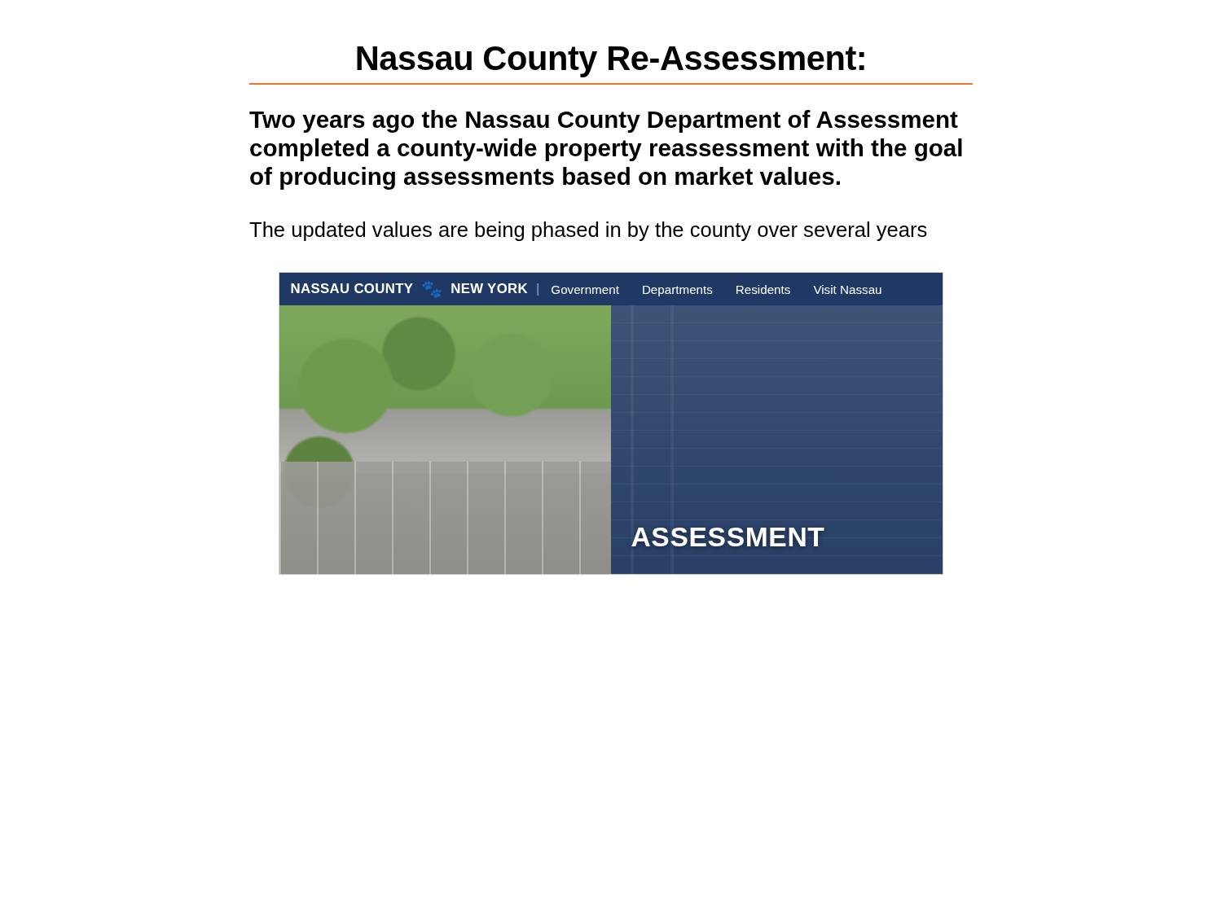Nassau County Re-Assessment:
Two years ago the Nassau County Department of Assessment completed a county-wide property reassessment with the goal of producing assessments based on market values.
The updated values are being phased in by the county over several years
NASSAU COUNTY 🐾 NEW YORK |
Government
Departments
Residents
Visit Nassau
ASSESSMENT